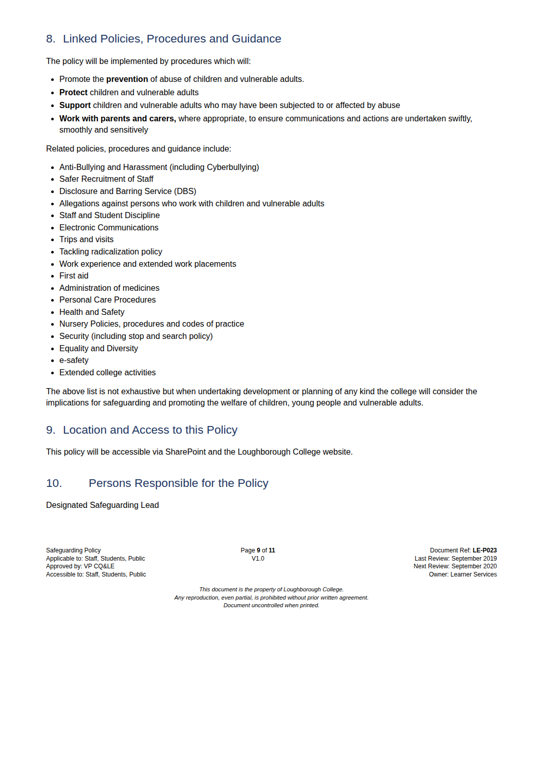8. Linked Policies, Procedures and Guidance
The policy will be implemented by procedures which will:
Promote the prevention of abuse of children and vulnerable adults.
Protect children and vulnerable adults
Support children and vulnerable adults who may have been subjected to or affected by abuse
Work with parents and carers, where appropriate, to ensure communications and actions are undertaken swiftly, smoothly and sensitively
Related policies, procedures and guidance include:
Anti-Bullying and Harassment (including Cyberbullying)
Safer Recruitment of Staff
Disclosure and Barring Service (DBS)
Allegations against persons who work with children and vulnerable adults
Staff and Student Discipline
Electronic Communications
Trips and visits
Tackling radicalization policy
Work experience and extended work placements
First aid
Administration of medicines
Personal Care Procedures
Health and Safety
Nursery Policies, procedures and codes of practice
Security (including stop and search policy)
Equality and Diversity
e-safety
Extended college activities
The above list is not exhaustive but when undertaking development or planning of any kind the college will consider the implications for safeguarding and promoting the welfare of children, young people and vulnerable adults.
9. Location and Access to this Policy
This policy will be accessible via SharePoint and the Loughborough College website.
10. Persons Responsible for the Policy
Designated Safeguarding Lead
| Safeguarding Policy | Page 9 of 11 | Document Ref: LE-P023 |
| Applicable to: Staff, Students, Public | V1.0 | Last Review: September 2019 |
| Approved by: VP CQ&LE | | Next Review: September 2020 |
| Accessible to: Staff, Students, Public | | Owner: Learner Services |
This document is the property of Loughborough College.
Any reproduction, even partial, is prohibited without prior written agreement.
Document uncontrolled when printed.